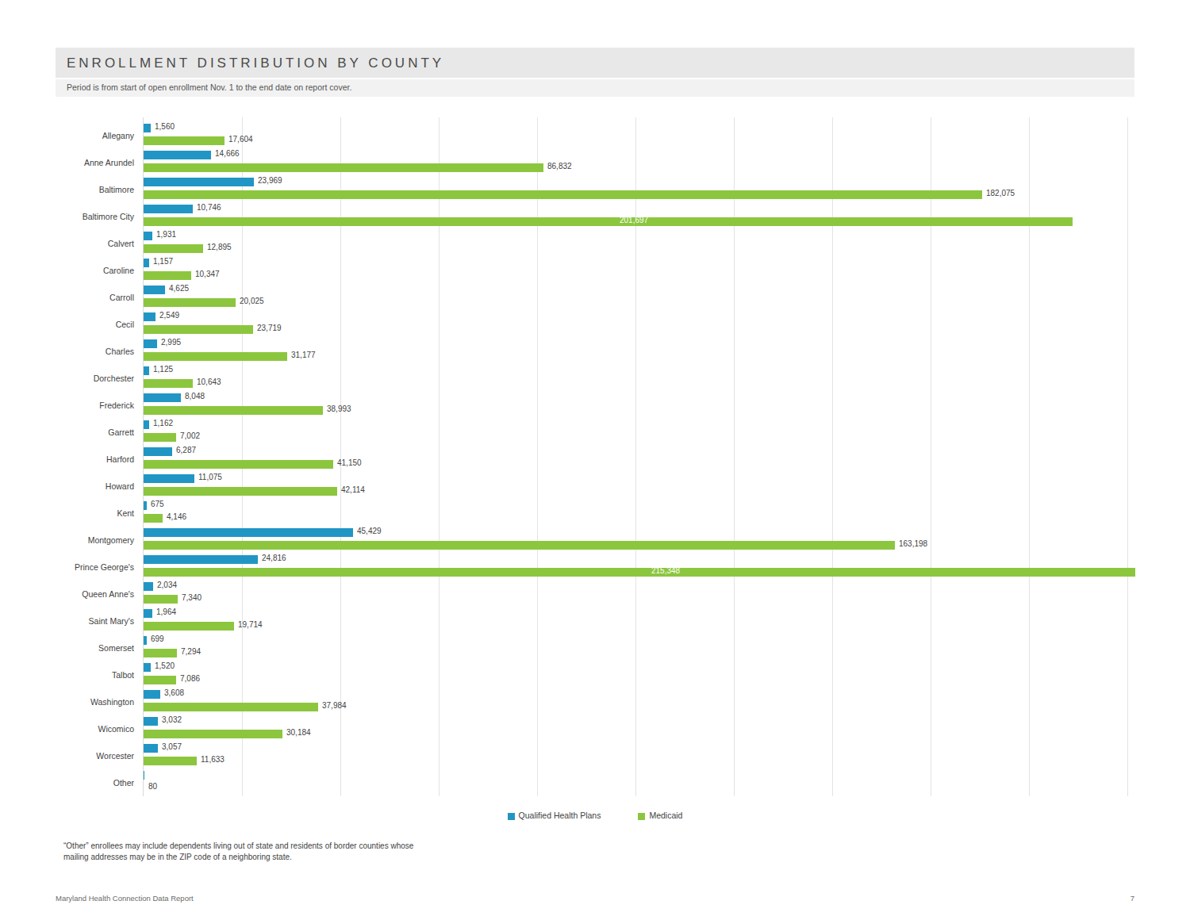Enrollment Distribution by County
Period is from start of open enrollment Nov. 1 to the end date on report cover.
Allegany
1,560
17,604
Anne Arundel
14,666
86,832
Baltimore
23,969
182,075
Baltimore City
10,746
201,697
Calvert
1,931
12,895
Caroline
1,157
10,347
Carroll
4,625
20,025
Cecil
2,549
23,719
Charles
2,995
31,177
Dorchester
1,125
10,643
Frederick
8,048
38,993
Garrett
1,162
7,002
Harford
6,287
41,150
Howard
11,075
42,114
Kent
675
4,146
Montgomery
45,429
163,198
Prince George's
24,816
215,348
Queen Anne's
2,034
7,340
Saint Mary's
1,964
19,714
Somerset
699
7,294
Talbot
1,520
7,086
Washington
3,608
37,984
Wicomico
3,032
30,184
Worcester
3,057
11,633
Other
80
Qualified Health Plans Medicaid
“Other” enrollees may include dependents living out of state and residents of border counties whose mailing addresses may be in the ZIP code of a neighboring state.
7 Maryland Health Connection Data Report